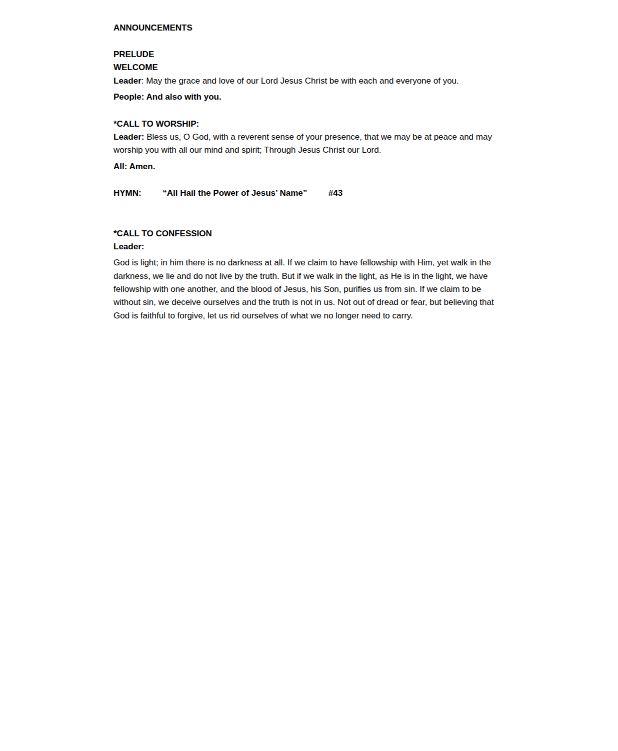ANNOUNCEMENTS
PRELUDE
WELCOME
Leader: May the grace and love of our Lord Jesus Christ be with each and everyone of you.
People: And also with you.
*CALL TO WORSHIP:
Leader: Bless us, O God, with a reverent sense of your presence, that we may be at peace and may worship you with all our mind and spirit; Through Jesus Christ our Lord.
All: Amen.
HYMN:“All Hail the Power of Jesus’ Name”#43
*CALL TO CONFESSION
Leader:
God is light; in him there is no darkness at all. If we claim to have fellowship with Him, yet walk in the darkness, we lie and do not live by the truth. But if we walk in the light, as He is in the light, we have fellowship with one another, and the blood of Jesus, his Son, purifies us from sin. If we claim to be without sin, we deceive ourselves and the truth is not in us. Not out of dread or fear, but believing that God is faithful to forgive, let us rid ourselves of what we no longer need to carry.